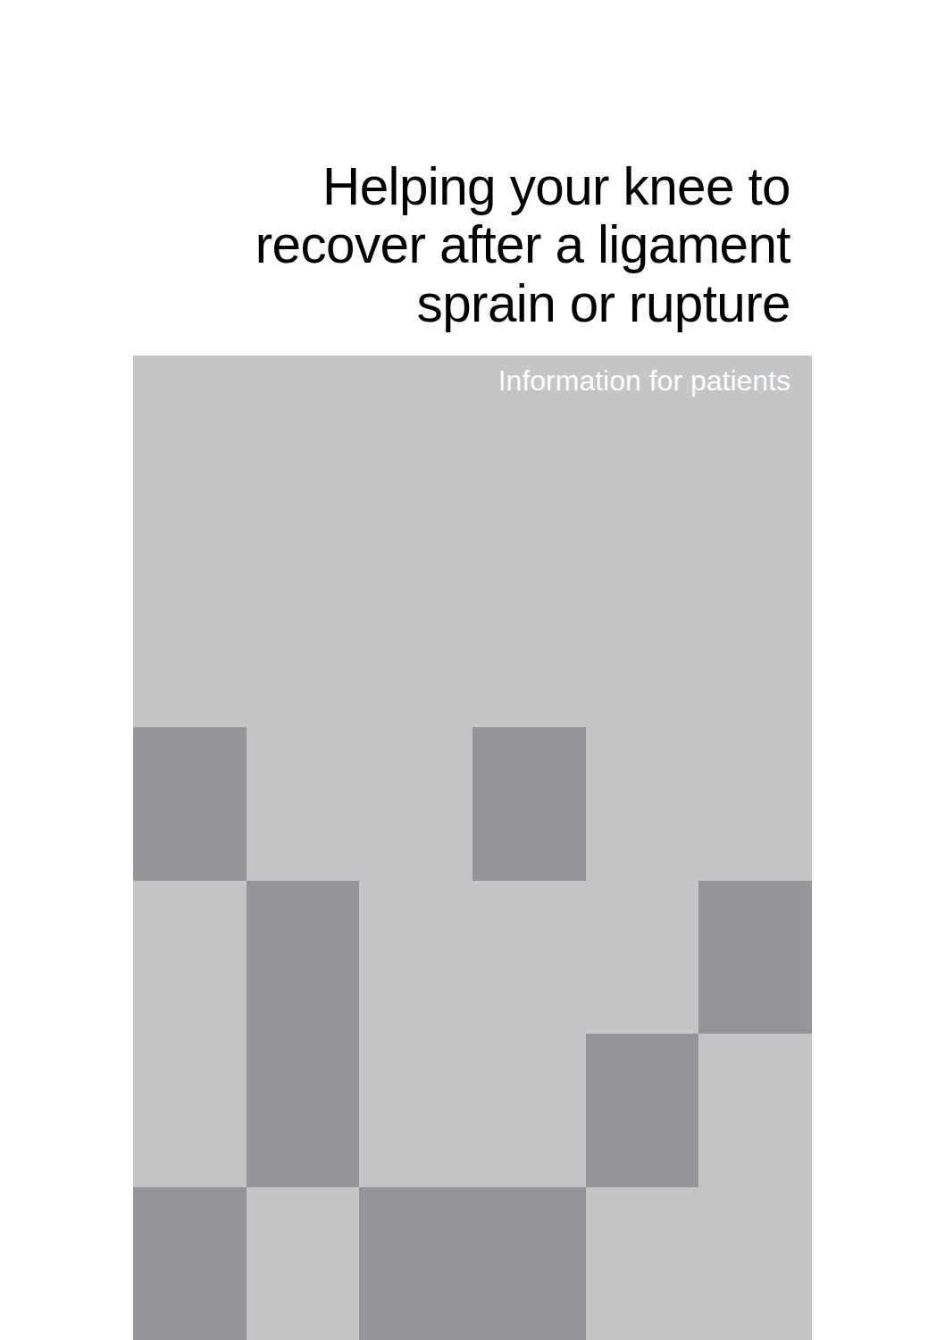Helping your knee to recover after a ligament sprain or rupture
Information for patients